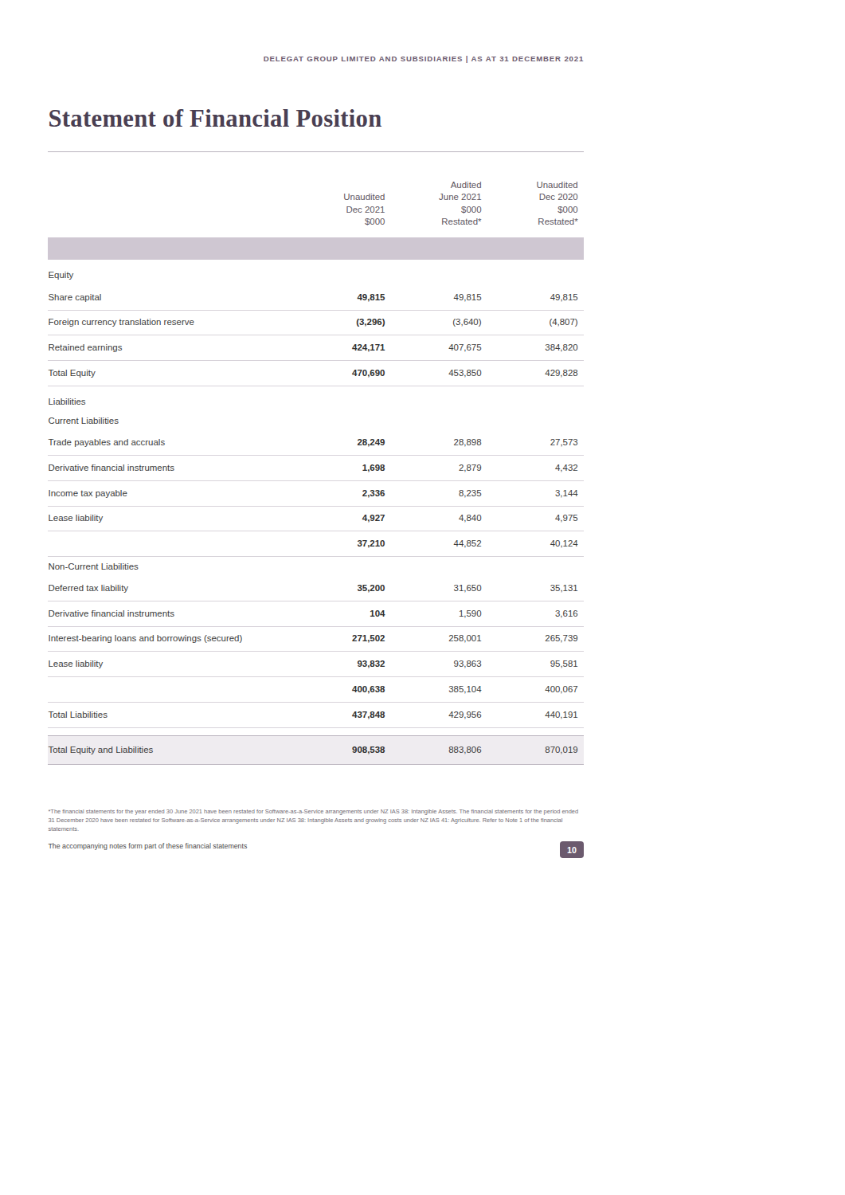DELEGAT GROUP LIMITED AND SUBSIDIARIES | AS AT 31 DECEMBER 2021
Statement of Financial Position
| | Unaudited Dec 2021 $000 | Audited June 2021 $000 Restated* | Unaudited Dec 2020 $000 Restated* |
| --- | --- | --- | --- |
| Equity | | | |
| Share capital | 49,815 | 49,815 | 49,815 |
| Foreign currency translation reserve | (3,296) | (3,640) | (4,807) |
| Retained earnings | 424,171 | 407,675 | 384,820 |
| Total Equity | 470,690 | 453,850 | 429,828 |
| Liabilities | | | |
| Current Liabilities | | | |
| Trade payables and accruals | 28,249 | 28,898 | 27,573 |
| Derivative financial instruments | 1,698 | 2,879 | 4,432 |
| Income tax payable | 2,336 | 8,235 | 3,144 |
| Lease liability | 4,927 | 4,840 | 4,975 |
| | 37,210 | 44,852 | 40,124 |
| Non-Current Liabilities | | | |
| Deferred tax liability | 35,200 | 31,650 | 35,131 |
| Derivative financial instruments | 104 | 1,590 | 3,616 |
| Interest-bearing loans and borrowings (secured) | 271,502 | 258,001 | 265,739 |
| Lease liability | 93,832 | 93,863 | 95,581 |
| | 400,638 | 385,104 | 400,067 |
| Total Liabilities | 437,848 | 429,956 | 440,191 |
| Total Equity and Liabilities | 908,538 | 883,806 | 870,019 |
*The financial statements for the year ended 30 June 2021 have been restated for Software-as-a-Service arrangements under NZ IAS 38: Intangible Assets. The financial statements for the period ended 31 December 2020 have been restated for Software-as-a-Service arrangements under NZ IAS 38: Intangible Assets and growing costs under NZ IAS 41: Agriculture. Refer to Note 1 of the financial statements.
The accompanying notes form part of these financial statements
10